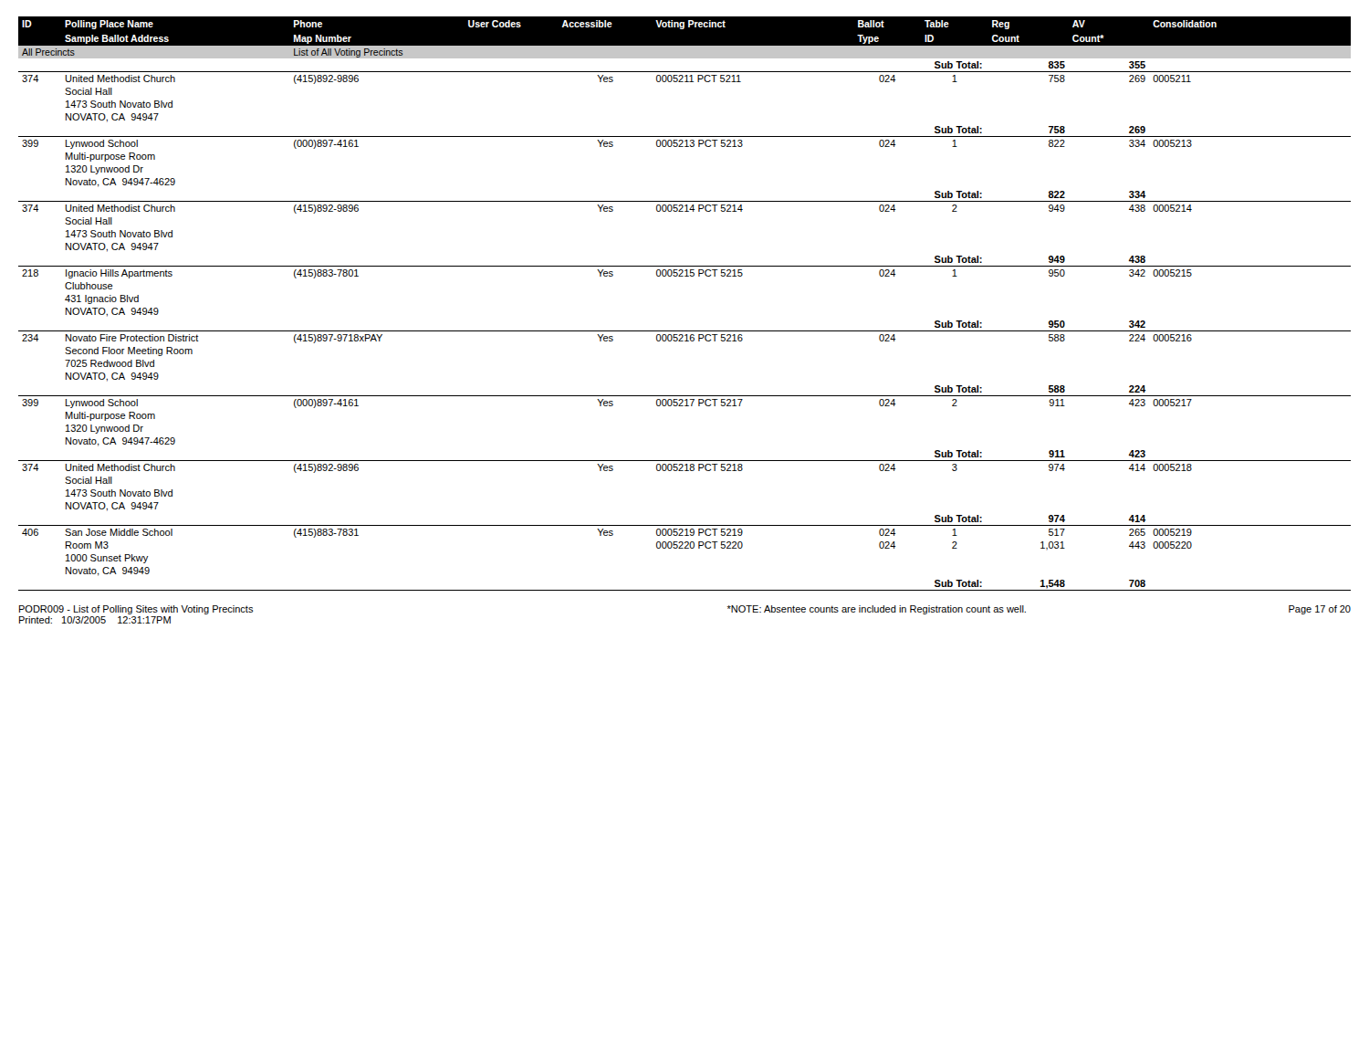| ID | Polling Place Name | Phone | User Codes | Accessible | Voting Precinct | Ballot | Table | Reg | AV | Consolidation |
| --- | --- | --- | --- | --- | --- | --- | --- | --- | --- | --- |
| Sample Ballot Address | Map Number | Type | ID | Count | Count* |
| All Precincts | List of All Voting Precincts |
| | Sub Total: | 835 | 355 | |
| 374 | United Methodist Church | (415)892-9896 | | Yes | 0005211 PCT 5211 | 024 | 1 | 758 | 269 | 0005211 |
| | Social Hall | |
| | 1473 South Novato Blvd | |
| | NOVATO, CA 94947 | |
| | Sub Total: | 758 | 269 | |
| 399 | Lynwood School | (000)897-4161 | | Yes | 0005213 PCT 5213 | 024 | 1 | 822 | 334 | 0005213 |
| | Multi-purpose Room | |
| | 1320 Lynwood Dr | |
| | Novato, CA 94947-4629 | |
| | Sub Total: | 822 | 334 | |
| 374 | United Methodist Church | (415)892-9896 | | Yes | 0005214 PCT 5214 | 024 | 2 | 949 | 438 | 0005214 |
| | Social Hall | |
| | 1473 South Novato Blvd | |
| | NOVATO, CA 94947 | |
| | Sub Total: | 949 | 438 | |
| 218 | Ignacio Hills Apartments | (415)883-7801 | | Yes | 0005215 PCT 5215 | 024 | 1 | 950 | 342 | 0005215 |
| | Clubhouse | |
| | 431 Ignacio Blvd | |
| | NOVATO, CA 94949 | |
| | Sub Total: | 950 | 342 | |
| 234 | Novato Fire Protection District | (415)897-9718xPAY | | Yes | 0005216 PCT 5216 | 024 | | 588 | 224 | 0005216 |
| | Second Floor Meeting Room | |
| | 7025 Redwood Blvd | |
| | NOVATO, CA 94949 | |
| | Sub Total: | 588 | 224 | |
| 399 | Lynwood School | (000)897-4161 | | Yes | 0005217 PCT 5217 | 024 | 2 | 911 | 423 | 0005217 |
| | Multi-purpose Room | |
| | 1320 Lynwood Dr | |
| | Novato, CA 94947-4629 | |
| | Sub Total: | 911 | 423 | |
| 374 | United Methodist Church | (415)892-9896 | | Yes | 0005218 PCT 5218 | 024 | 3 | 974 | 414 | 0005218 |
| | Social Hall | |
| | 1473 South Novato Blvd | |
| | NOVATO, CA 94947 | |
| | Sub Total: | 974 | 414 | |
| 406 | San Jose Middle School | (415)883-7831 | | Yes | 0005219 PCT 5219 | 024 | 1 | 517 | 265 | 0005219 |
| | Room M3 | | | | 0005220 PCT 5220 | 024 | 2 | 1,031 | 443 | 0005220 |
| | 1000 Sunset Pkwy | |
| | Novato, CA 94949 | |
| | Sub Total: | 1,548 | 708 | |
| PODR009 - List of Polling Sites with Voting Precincts | *NOTE: Absentee counts are included in Registration count as well. | Page 17 of 20 |
| Printed: 10/3/2005 12:31:17PM | | |